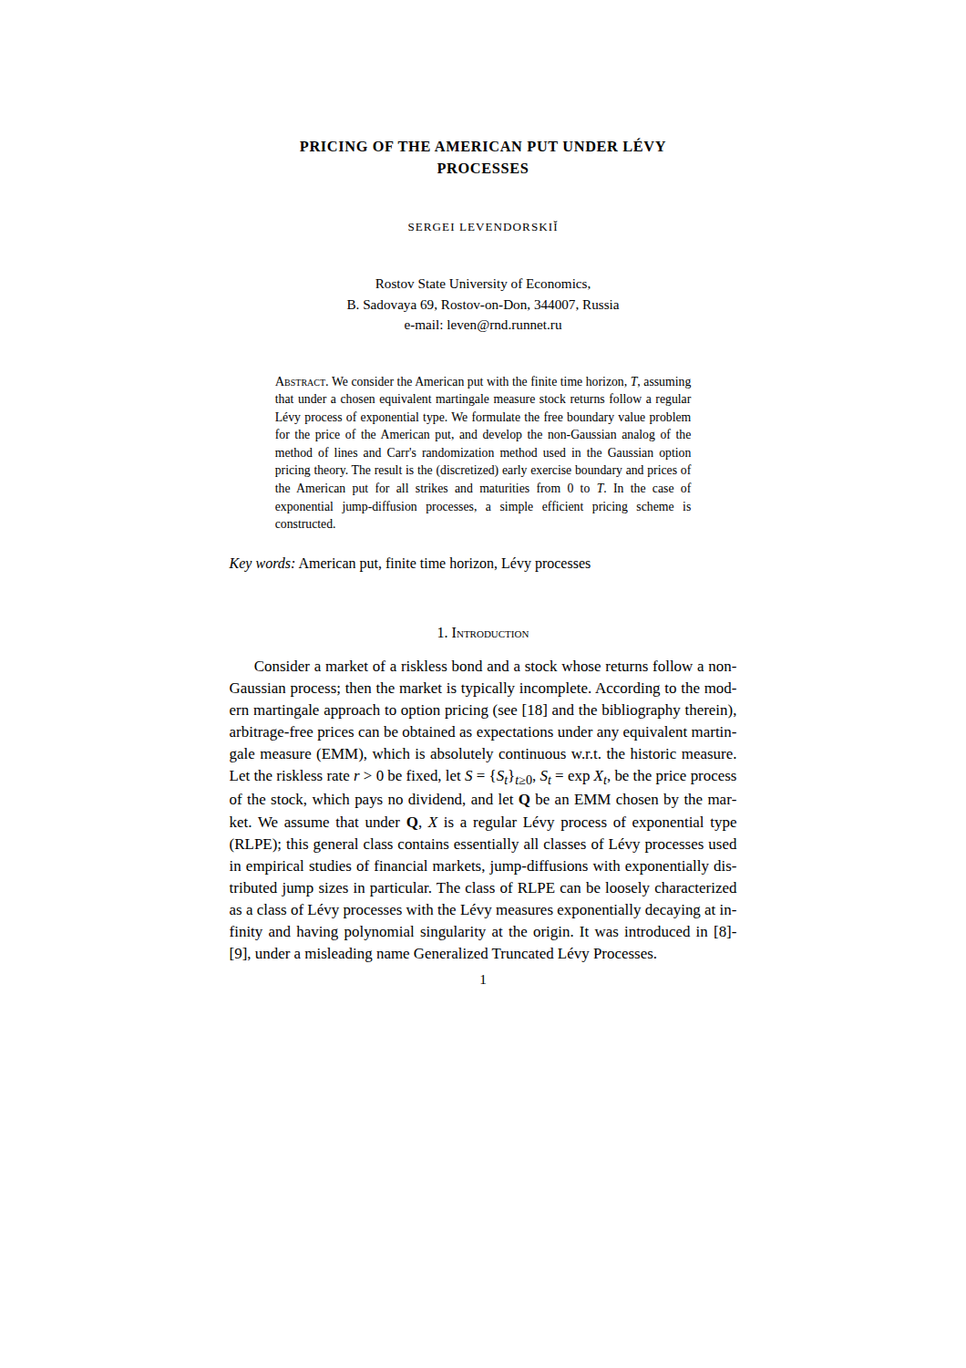Pricing of the American Put under Lévy
Processes
Sergei Levendorskiĭ
Rostov State University of Economics,
B. Sadovaya 69, Rostov-on-Don, 344007, Russia
e-mail: leven@rnd.runnet.ru
Abstract. We consider the American put with the finite time horizon, T, assuming that under a chosen equivalent martingale measure stock returns follow a regular Lévy process of exponential type. We formulate the free boundary value problem for the price of the American put, and develop the non-Gaussian analog of the method of lines and Carr's randomization method used in the Gaussian option pricing theory. The result is the (discretized) early exercise boundary and prices of the American put for all strikes and maturities from 0 to T. In the case of exponential jump-diffusion processes, a simple efficient pricing scheme is constructed.
Key words: American put, finite time horizon, Lévy processes
1. Introduction
Consider a market of a riskless bond and a stock whose returns follow a non-Gaussian process; then the market is typically incomplete. According to the modern martingale approach to option pricing (see [18] and the bibliography therein), arbitrage-free prices can be obtained as expectations under any equivalent martingale measure (EMM), which is absolutely continuous w.r.t. the historic measure. Let the riskless rate r > 0 be fixed, let S = {St}t≥0, St = exp Xt, be the price process of the stock, which pays no dividend, and let Q be an EMM chosen by the market. We assume that under Q, X is a regular Lévy process of exponential type (RLPE); this general class contains essentially all classes of Lévy processes used in empirical studies of financial markets, jump-diffusions with exponentially distributed jump sizes in particular. The class of RLPE can be loosely characterized as a class of Lévy processes with the Lévy measures exponentially decaying at infinity and having polynomial singularity at the origin. It was introduced in [8]-[9], under a misleading name Generalized Truncated Lévy Processes.
1